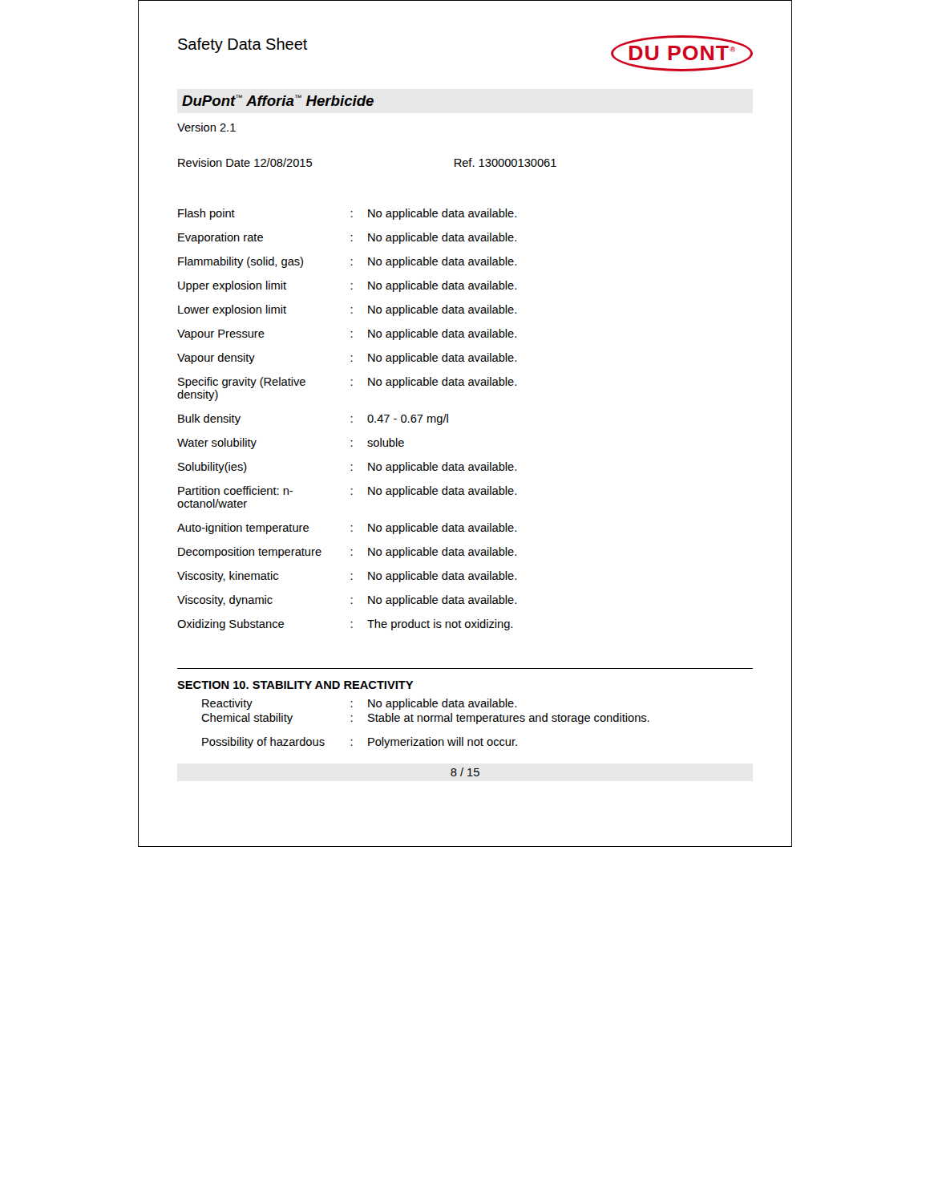Safety Data Sheet
DU PONT®
DuPont™ Afforia™ Herbicide
Version 2.1
Revision Date 12/08/2015
Ref. 130000130061
| Flash point | : | No applicable data available. |
| Evaporation rate | : | No applicable data available. |
| Flammability (solid, gas) | : | No applicable data available. |
| Upper explosion limit | : | No applicable data available. |
| Lower explosion limit | : | No applicable data available. |
| Vapour Pressure | : | No applicable data available. |
| Vapour density | : | No applicable data available. |
| Specific gravity (Relative density) | : | No applicable data available. |
| Bulk density | : | 0.47 - 0.67 mg/l |
| Water solubility | : | soluble |
| Solubility(ies) | : | No applicable data available. |
| Partition coefficient: n-octanol/water | : | No applicable data available. |
| Auto-ignition temperature | : | No applicable data available. |
| Decomposition temperature | : | No applicable data available. |
| Viscosity, kinematic | : | No applicable data available. |
| Viscosity, dynamic | : | No applicable data available. |
| Oxidizing Substance | : | The product is not oxidizing. |
SECTION 10. STABILITY AND REACTIVITY
| Reactivity | : | No applicable data available. |
| Chemical stability | : | Stable at normal temperatures and storage conditions. |
| Possibility of hazardous | : | Polymerization will not occur. |
8 / 15